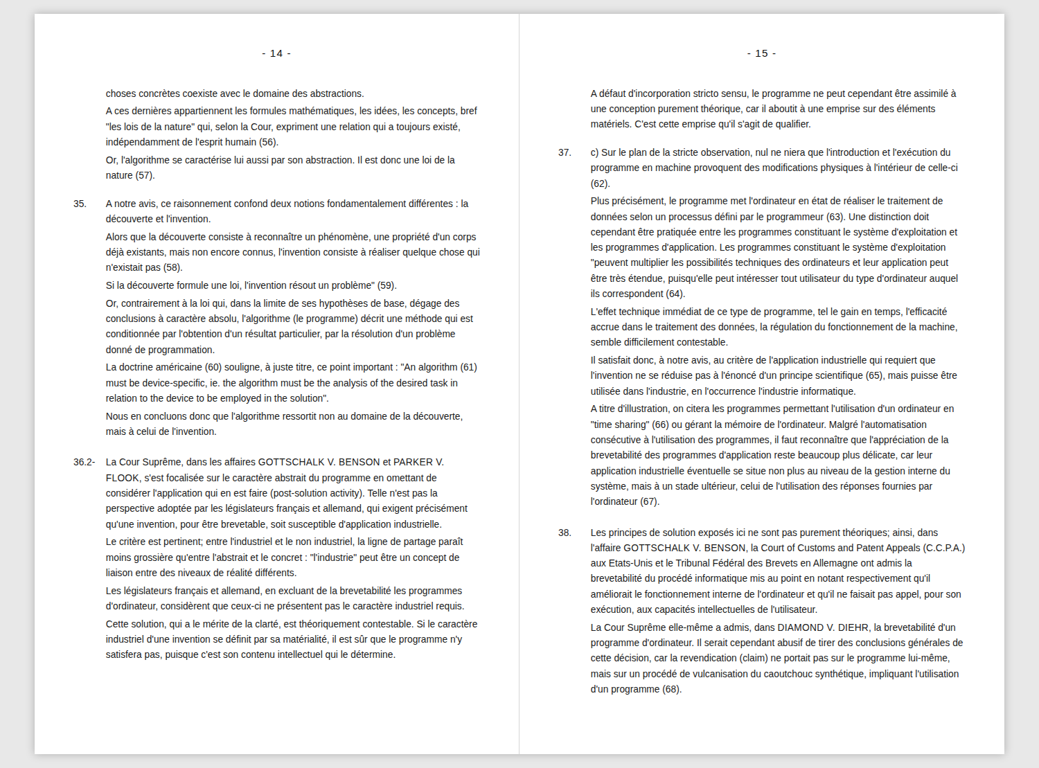- 14 -
choses concrètes coexiste avec le domaine des abstractions.
A ces dernières appartiennent les formules mathématiques, les idées, les concepts, bref "les lois de la nature" qui, selon la Cour, expriment une relation qui a toujours existé, indépendamment de l'esprit humain (56).
Or, l'algorithme se caractérise lui aussi par son abstraction. Il est donc une loi de la nature (57).
35.
A notre avis, ce raisonnement confond deux notions fondamentalement différentes : la découverte et l'invention.
Alors que la découverte consiste à reconnaître un phénomène, une propriété d'un corps déjà existants, mais non encore connus, l'invention consiste à réaliser quelque chose qui n'existait pas (58).
Si la découverte formule une loi, l'invention résout un problème" (59).
Or, contrairement à la loi qui, dans la limite de ses hypothèses de base, dégage des conclusions à caractère absolu, l'algorithme (le programme) décrit une méthode qui est conditionnée par l'obtention d'un résultat particulier, par la résolution d'un problème donné de programmation.
La doctrine américaine (60) souligne, à juste titre, ce point important : "An algorithm (61) must be device-specific, ie. the algorithm must be the analysis of the desired task in relation to the device to be employed in the solution".
Nous en concluons donc que l'algorithme ressortit non au domaine de la découverte, mais à celui de l'invention.
36.2-
La Cour Suprême, dans les affaires GOTTSCHALK V. BENSON et PARKER V. FLOOK, s'est focalisée sur le caractère abstrait du programme en omettant de considérer l'application qui en est faire (post-solution activity). Telle n'est pas la perspective adoptée par les législateurs français et allemand, qui exigent précisément qu'une invention, pour être brevetable, soit susceptible d'application industrielle.
Le critère est pertinent; entre l'industriel et le non industriel, la ligne de partage paraît moins grossière qu'entre l'abstrait et le concret : "l'industrie" peut être un concept de liaison entre des niveaux de réalité différents.
Les législateurs français et allemand, en excluant de la brevetabilité les programmes d'ordinateur, considèrent que ceux-ci ne présentent pas le caractère industriel requis.
Cette solution, qui a le mérite de la clarté, est théoriquement contestable. Si le caractère industriel d'une invention se définit par sa matérialité, il est sûr que le programme n'y satisfera pas, puisque c'est son contenu intellectuel qui le détermine.
- 15 -
A défaut d'incorporation stricto sensu, le programme ne peut cependant être assimilé à une conception purement théorique, car il aboutit à une emprise sur des éléments matériels. C'est cette emprise qu'il s'agit de qualifier.
37.
c) Sur le plan de la stricte observation, nul ne niera que l'introduction et l'exécution du programme en machine provoquent des modifications physiques à l'intérieur de celle-ci (62).
Plus précisément, le programme met l'ordinateur en état de réaliser le traitement de données selon un processus défini par le programmeur (63). Une distinction doit cependant être pratiquée entre les programmes constituant le système d'exploitation et les programmes d'application. Les programmes constituant le système d'exploitation "peuvent multiplier les possibilités techniques des ordinateurs et leur application peut être très étendue, puisqu'elle peut intéresser tout utilisateur du type d'ordinateur auquel ils correspondent (64).
L'effet technique immédiat de ce type de programme, tel le gain en temps, l'efficacité accrue dans le traitement des données, la régulation du fonctionnement de la machine, semble difficilement contestable.
Il satisfait donc, à notre avis, au critère de l'application industrielle qui requiert que l'invention ne se réduise pas à l'énoncé d'un principe scientifique (65), mais puisse être utilisée dans l'industrie, en l'occurrence l'industrie informatique.
A titre d'illustration, on citera les programmes permettant l'utilisation d'un ordinateur en "time sharing" (66) ou gérant la mémoire de l'ordinateur. Malgré l'automatisation consécutive à l'utilisation des programmes, il faut reconnaître que l'appréciation de la brevetabilité des programmes d'application reste beaucoup plus délicate, car leur application industrielle éventuelle se situe non plus au niveau de la gestion interne du système, mais à un stade ultérieur, celui de l'utilisation des réponses fournies par l'ordinateur (67).
38.
Les principes de solution exposés ici ne sont pas purement théoriques; ainsi, dans l'affaire GOTTSCHALK V. BENSON, la Court of Customs and Patent Appeals (C.C.P.A.) aux Etats-Unis et le Tribunal Fédéral des Brevets en Allemagne ont admis la brevetabilité du procédé informatique mis au point en notant respectivement qu'il améliorait le fonctionnement interne de l'ordinateur et qu'il ne faisait pas appel, pour son exécution, aux capacités intellectuelles de l'utilisateur.
La Cour Suprême elle-même a admis, dans DIAMOND V. DIEHR, la brevetabilité d'un programme d'ordinateur. Il serait cependant abusif de tirer des conclusions générales de cette décision, car la revendication (claim) ne portait pas sur le programme lui-même, mais sur un procédé de vulcanisation du caoutchouc synthétique, impliquant l'utilisation d'un programme (68).